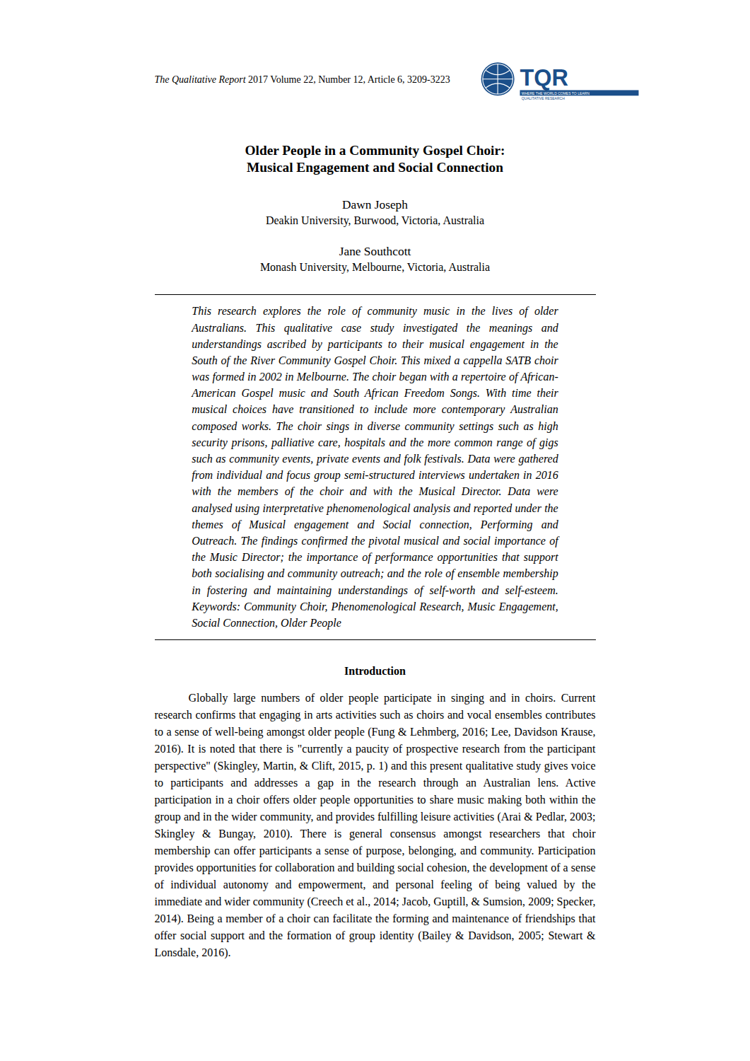The Qualitative Report 2017 Volume 22, Number 12, Article 6, 3209-3223
TQR WHERE THE WORLD COMES TO LEARN QUALITATIVE RESEARCH
Older People in a Community Gospel Choir:
Musical Engagement and Social Connection
Dawn Joseph
Deakin University, Burwood, Victoria, Australia
Jane Southcott
Monash University, Melbourne, Victoria, Australia
This research explores the role of community music in the lives of older Australians. This qualitative case study investigated the meanings and understandings ascribed by participants to their musical engagement in the South of the River Community Gospel Choir. This mixed a cappella SATB choir was formed in 2002 in Melbourne. The choir began with a repertoire of African-American Gospel music and South African Freedom Songs. With time their musical choices have transitioned to include more contemporary Australian composed works. The choir sings in diverse community settings such as high security prisons, palliative care, hospitals and the more common range of gigs such as community events, private events and folk festivals. Data were gathered from individual and focus group semi-structured interviews undertaken in 2016 with the members of the choir and with the Musical Director. Data were analysed using interpretative phenomenological analysis and reported under the themes of Musical engagement and Social connection, Performing and Outreach. The findings confirmed the pivotal musical and social importance of the Music Director; the importance of performance opportunities that support both socialising and community outreach; and the role of ensemble membership in fostering and maintaining understandings of self-worth and self-esteem. Keywords: Community Choir, Phenomenological Research, Music Engagement, Social Connection, Older People
Introduction
Globally large numbers of older people participate in singing and in choirs. Current research confirms that engaging in arts activities such as choirs and vocal ensembles contributes to a sense of well-being amongst older people (Fung & Lehmberg, 2016; Lee, Davidson Krause, 2016). It is noted that there is "currently a paucity of prospective research from the participant perspective" (Skingley, Martin, & Clift, 2015, p. 1) and this present qualitative study gives voice to participants and addresses a gap in the research through an Australian lens. Active participation in a choir offers older people opportunities to share music making both within the group and in the wider community, and provides fulfilling leisure activities (Arai & Pedlar, 2003; Skingley & Bungay, 2010). There is general consensus amongst researchers that choir membership can offer participants a sense of purpose, belonging, and community. Participation provides opportunities for collaboration and building social cohesion, the development of a sense of individual autonomy and empowerment, and personal feeling of being valued by the immediate and wider community (Creech et al., 2014; Jacob, Guptill, & Sumsion, 2009; Specker, 2014). Being a member of a choir can facilitate the forming and maintenance of friendships that offer social support and the formation of group identity (Bailey & Davidson, 2005; Stewart & Lonsdale, 2016).